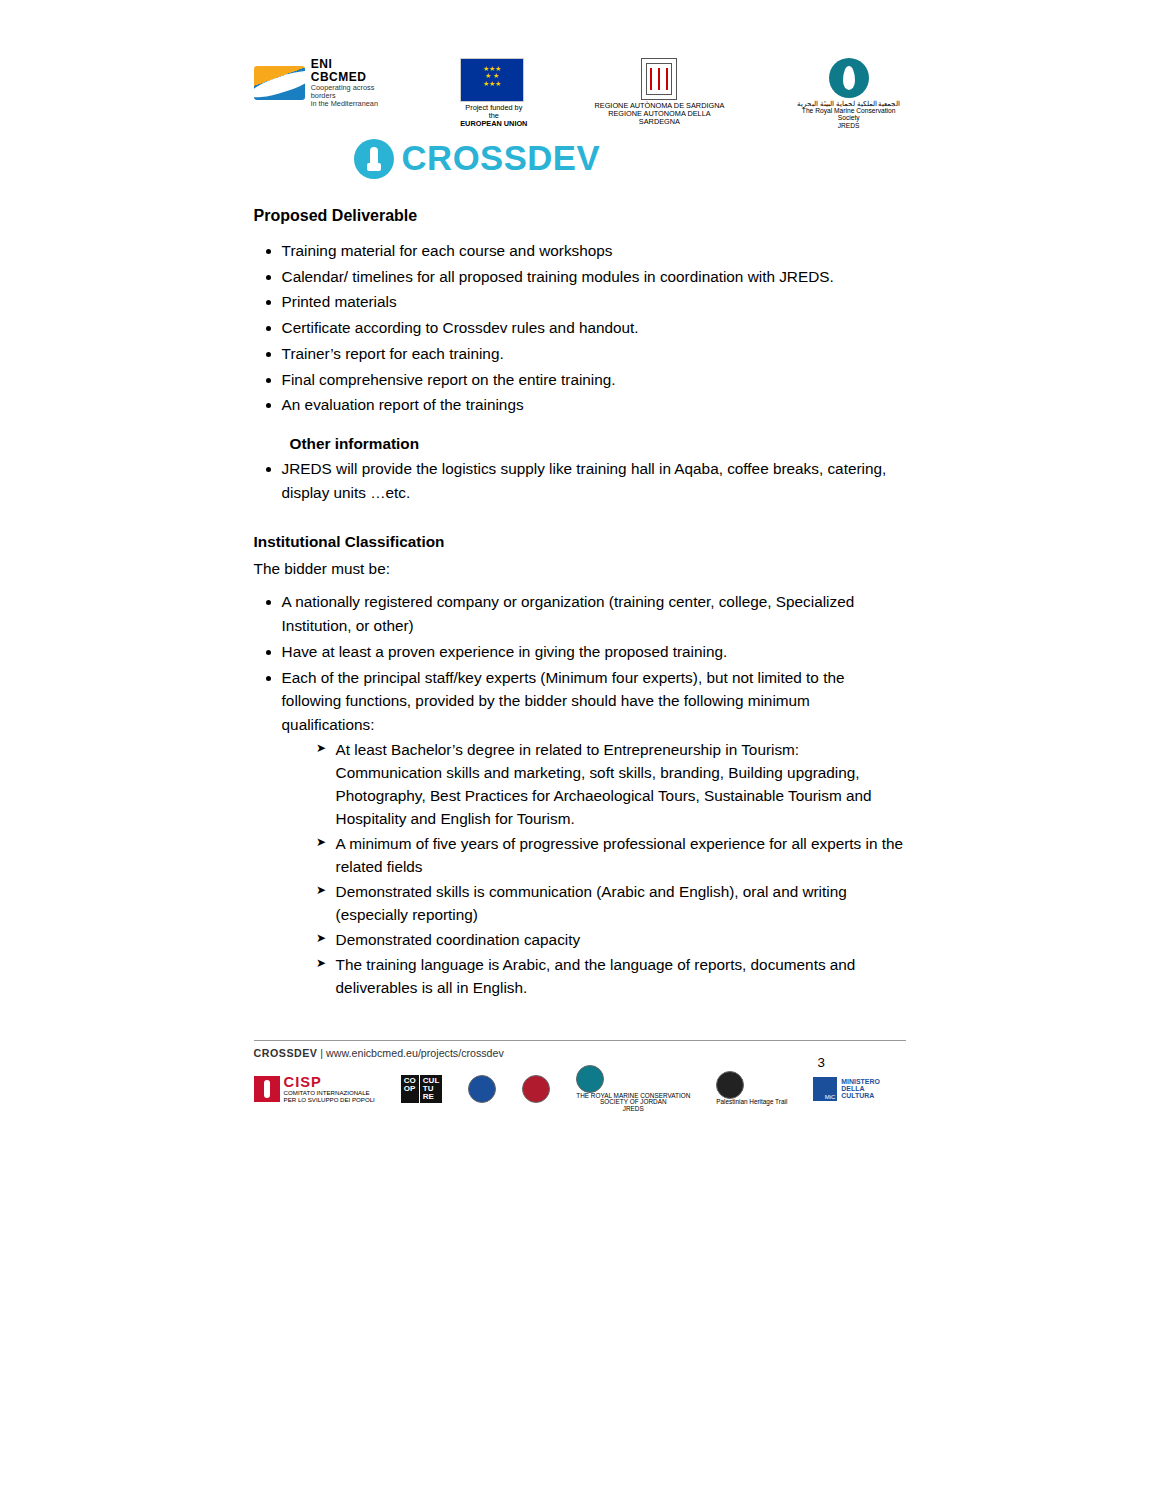ENI
CBCMED
Cooperating across borders
in the Mediterranean
★ ★ ★
★ ★
★ ★ ★
Project funded by the
EUROPEAN UNION
REGIONE AUTÒNOMA DE SARDIGNA
REGIONE AUTONOMA DELLA SARDEGNA
الجمعية الملكية لحماية البيئة البحرية
The Royal Marine Conservation Society
JREDS
CROSSDEV
Proposed Deliverable
Training material for each course and workshops
Calendar/ timelines for all proposed training modules in coordination with JREDS.
Printed materials
Certificate according to Crossdev rules and handout.
Trainer’s report for each training.
Final comprehensive report on the entire training.
An evaluation report of the trainings
Other information
JREDS will provide the logistics supply like training hall in Aqaba, coffee breaks, catering, display units …etc.
Institutional Classification
The bidder must be:
A nationally registered company or organization (training center, college, Specialized Institution, or other)
Have at least a proven experience in giving the proposed training.
Each of the principal staff/key experts (Minimum four experts), but not limited to the following functions, provided by the bidder should have the following minimum qualifications:
At least Bachelor’s degree in related to Entrepreneurship in Tourism: Communication skills and marketing, soft skills, branding, Building upgrading, Photography, Best Practices for Archaeological Tours, Sustainable Tourism and Hospitality and English for Tourism.
A minimum of five years of progressive professional experience for all experts in the related fields
Demonstrated skills is communication (Arabic and English), oral and writing (especially reporting)
Demonstrated coordination capacity
The training language is Arabic, and the language of reports, documents and deliverables is all in English.
CROSSDEV | www.enicbcmed.eu/projects/crossdev
CISP
COMITATO INTERNAZIONALE
PER LO SVILUPPO DEI POPOLI
CO OP
CUL TU RE
THE ROYAL MARINE CONSERVATION
SOCIETY OF JORDAN
JREDS
Palestinian Heritage Trail
MINISTERO
DELLA
CULTURA
3